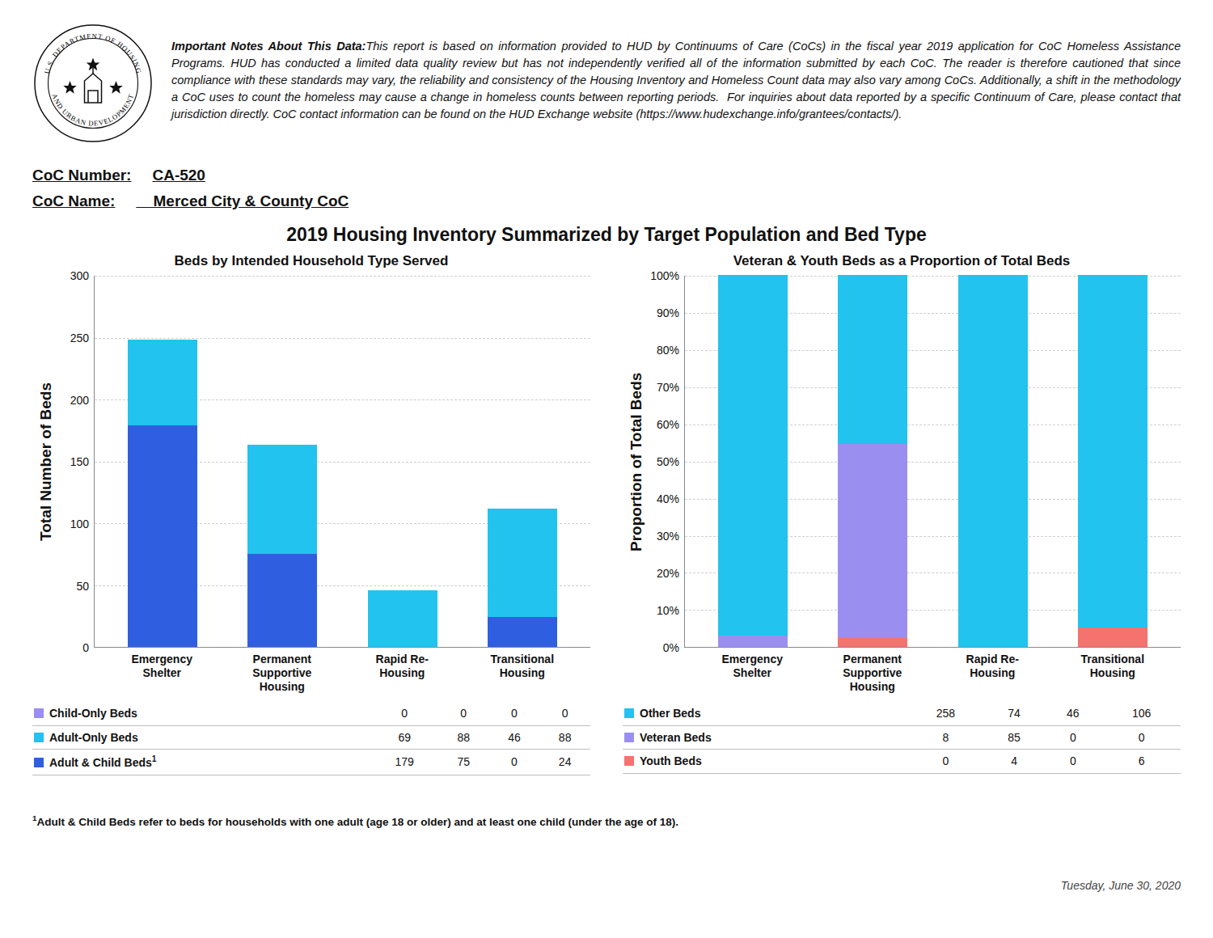U.S. DEPARTMENT OF HOUSING AND URBAN DEVELOPMENT
Important Notes About This Data: This report is based on information provided to HUD by Continuums of Care (CoCs) in the fiscal year 2019 application for CoC Homeless Assistance Programs. HUD has conducted a limited data quality review but has not independently verified all of the information submitted by each CoC. The reader is therefore cautioned that since compliance with these standards may vary, the reliability and consistency of the Housing Inventory and Homeless Count data may also vary among CoCs. Additionally, a shift in the methodology a CoC uses to count the homeless may cause a change in homeless counts between reporting periods. For inquiries about data reported by a specific Continuum of Care, please contact that jurisdiction directly. CoC contact information can be found on the HUD Exchange website (https://www.hudexchange.info/grantees/contacts/).
CoC Number: CA-520
CoC Name:__Merced City & County CoC
2019 Housing Inventory Summarized by Target Population and Bed Type
Beds by Intended Household Type Served
Total Number of Beds
300 250 200 150 100 50 0
Emergency Shelter
Permanent Supportive Housing
Rapid Re-Housing
Transitional Housing
| Child-Only Beds | 0 | 0 | 0 | 0 |
| Adult-Only Beds | 69 | 88 | 46 | 88 |
| Adult & Child Beds 1 | 179 | 75 | 0 | 24 |
Veteran & Youth Beds as a Proportion of Total Beds
Proportion of Total Beds
100% 90% 80% 70% 60% 50% 40% 30% 20% 10% 0%
Emergency Shelter
Permanent Supportive Housing
Rapid Re-Housing
Transitional Housing
| Other Beds | 258 | 74 | 46 | 106 |
| Veteran Beds | 8 | 85 | 0 | 0 |
| Youth Beds | 0 | 4 | 0 | 6 |
1Adult & Child Beds refer to beds for households with one adult (age 18 or older) and at least one child (under the age of 18).
Tuesday, June 30, 2020